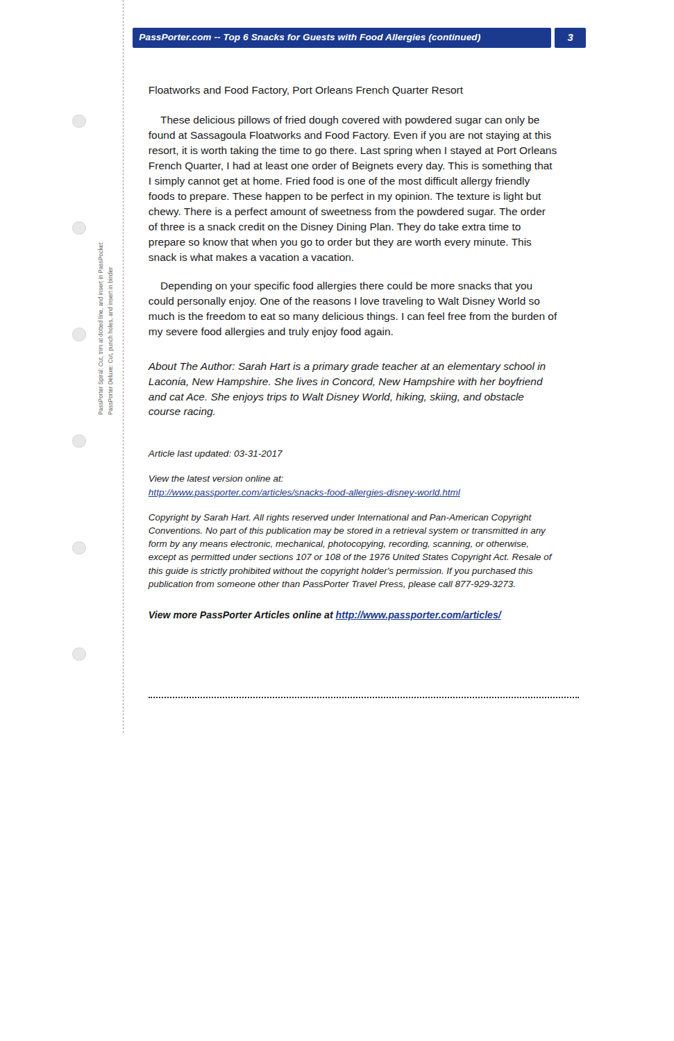PassPorter Deluxe: Cut, punch holes, and insert in binder
PassPorter Spiral: Cut, trim at dotted line, and insert in PassPocket
PassPorter.com -- Top 6 Snacks for Guests with Food Allergies (continued)
3
Floatworks and Food Factory, Port Orleans French Quarter Resort
These delicious pillows of fried dough covered with powdered sugar can only be found at Sassagoula Floatworks and Food Factory. Even if you are not staying at this resort, it is worth taking the time to go there. Last spring when I stayed at Port Orleans French Quarter, I had at least one order of Beignets every day. This is something that I simply cannot get at home. Fried food is one of the most difficult allergy friendly foods to prepare. These happen to be perfect in my opinion. The texture is light but chewy. There is a perfect amount of sweetness from the powdered sugar. The order of three is a snack credit on the Disney Dining Plan. They do take extra time to prepare so know that when you go to order but they are worth every minute. This snack is what makes a vacation a vacation.
Depending on your specific food allergies there could be more snacks that you could personally enjoy. One of the reasons I love traveling to Walt Disney World so much is the freedom to eat so many delicious things. I can feel free from the burden of my severe food allergies and truly enjoy food again.
About The Author: Sarah Hart is a primary grade teacher at an elementary school in Laconia, New Hampshire. She lives in Concord, New Hampshire with her boyfriend and cat Ace. She enjoys trips to Walt Disney World, hiking, skiing, and obstacle course racing.
Article last updated: 03-31-2017
View the latest version online at:
http://www.passporter.com/articles/snacks-food-allergies-disney-world.html
Copyright by Sarah Hart. All rights reserved under International and Pan-American Copyright Conventions. No part of this publication may be stored in a retrieval system or transmitted in any form by any means electronic, mechanical, photocopying, recording, scanning, or otherwise, except as permitted under sections 107 or 108 of the 1976 United States Copyright Act. Resale of this guide is strictly prohibited without the copyright holder's permission. If you purchased this publication from someone other than PassPorter Travel Press, please call 877-929-3273.
View more PassPorter Articles online at http://www.passporter.com/articles/